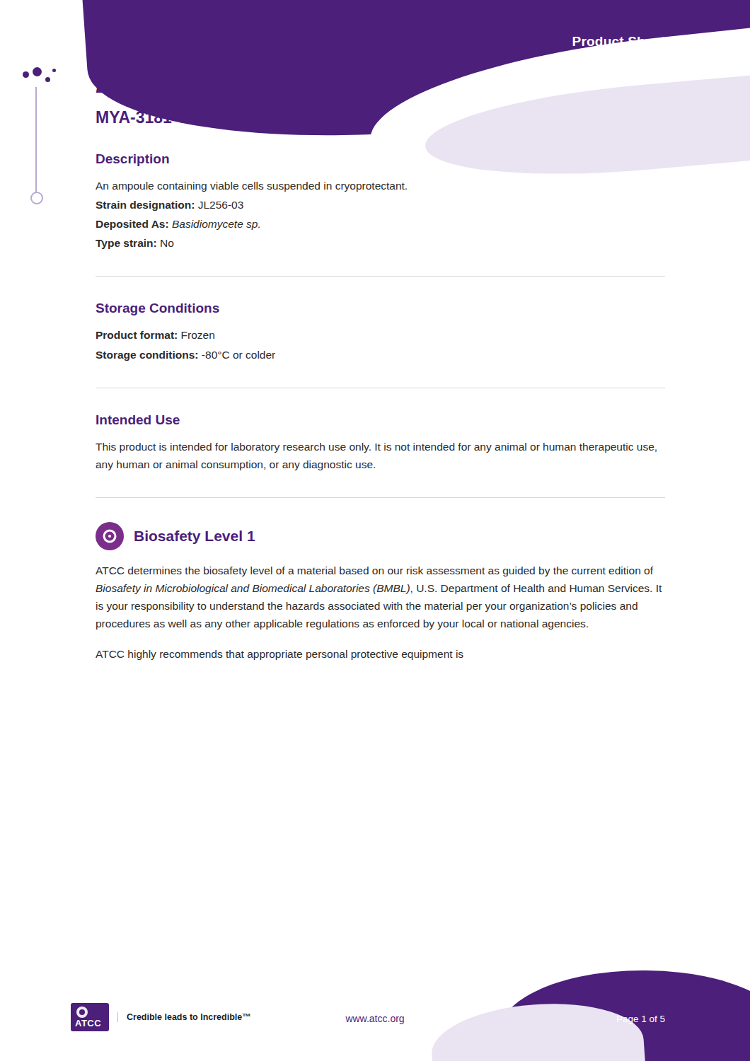Product Sheet
Basidiomycete sp.
MYA-3181™
Description
An ampoule containing viable cells suspended in cryoprotectant.
Strain designation: JL256-03
Deposited As: Basidiomycete sp.
Type strain: No
Storage Conditions
Product format: Frozen
Storage conditions: -80°C or colder
Intended Use
This product is intended for laboratory research use only. It is not intended for any animal or human therapeutic use, any human or animal consumption, or any diagnostic use.
Biosafety Level 1
ATCC determines the biosafety level of a material based on our risk assessment as guided by the current edition of Biosafety in Microbiological and Biomedical Laboratories (BMBL), U.S. Department of Health and Human Services. It is your responsibility to understand the hazards associated with the material per your organization’s policies and procedures as well as any other applicable regulations as enforced by your local or national agencies.
ATCC highly recommends that appropriate personal protective equipment is
ATCC
Credible leads to Incredible™
www.atcc.org
Page 1 of 5